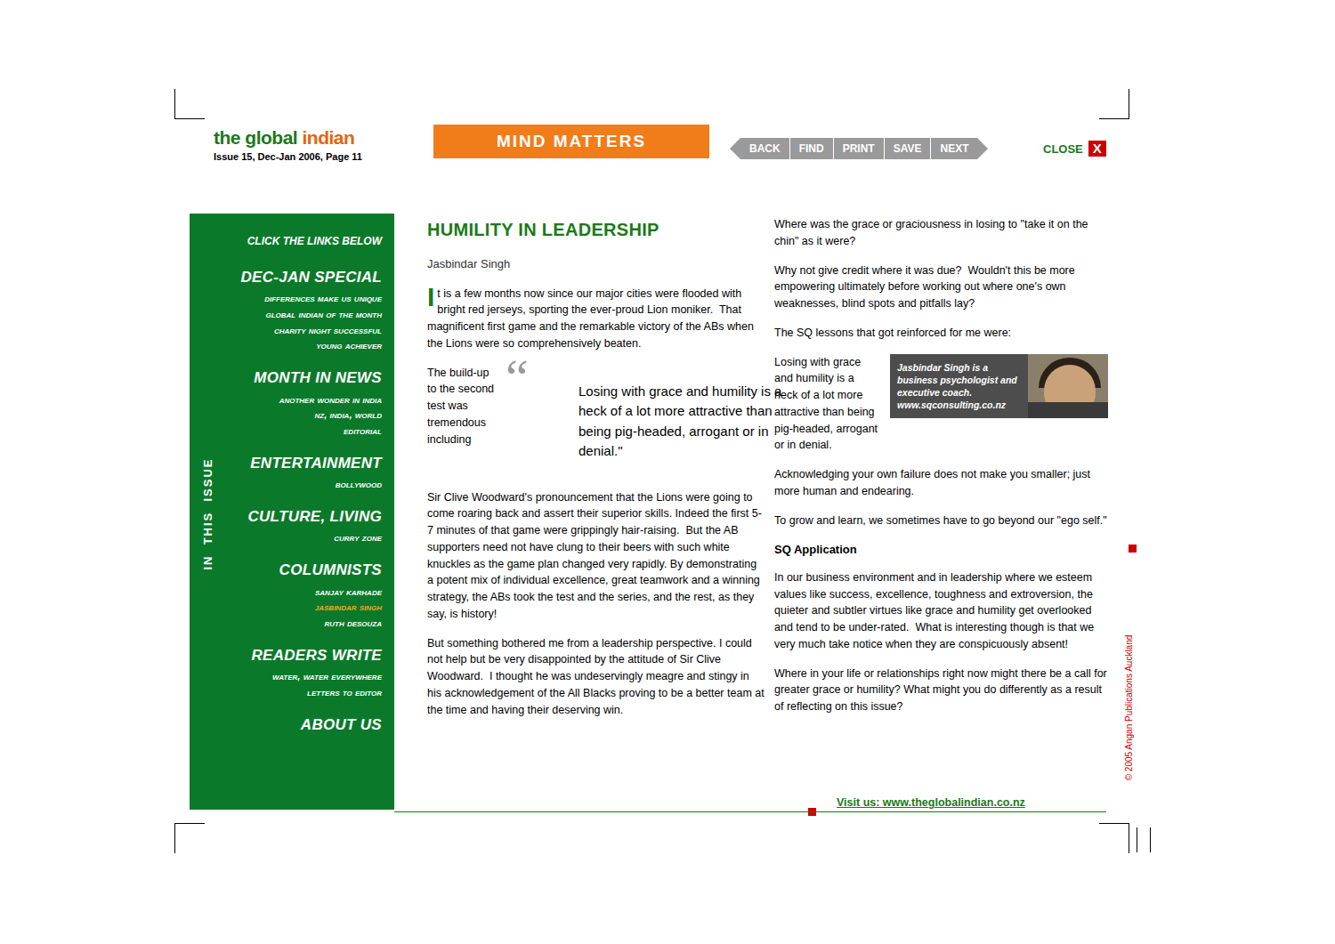the global indian
Issue 15, Dec-Jan 2006, Page 11
MIND MATTERS
BACK FIND PRINT SAVE NEXT
CLOSE X
CLICK THE LINKS BELOW
DEC-JAN SPECIAL
Differences make us unique
Global Indian of the month
Charity Night Successful
Young Achiever
MONTH IN NEWS
Another Wonder in India
NZ, India, World
Editorial
ENTERTAINMENT
Bollywood
CULTURE, LIVING
Curry zone
COLUMNISTS
Sanjay Karhade
Jasbindar Singh
Ruth Desouza
READERS WRITE
Water, Water Everywhere
Letters to editor
ABOUT US
IN THIS ISSUE
HUMILITY IN LEADERSHIP
Jasbindar Singh
It is a few months now since our major cities were flooded with bright red jerseys, sporting the ever-proud Lion moniker. That magnificent first game and the remarkable victory of the ABs when the Lions were so comprehensively beaten.
“
Losing with grace and humility is a heck of a lot more attractive than being pig-headed, arrogant or in denial."
The build-up to the second test was tremendous including
Sir Clive Woodward's pronouncement that the Lions were going to come roaring back and assert their superior skills. Indeed the first 5-7 minutes of that game were grippingly hair-raising. But the AB supporters need not have clung to their beers with such white knuckles as the game plan changed very rapidly. By demonstrating a potent mix of individual excellence, great teamwork and a winning strategy, the ABs took the test and the series, and the rest, as they say, is history!
But something bothered me from a leadership perspective. I could not help but be very disappointed by the attitude of Sir Clive Woodward. I thought he was undeservingly meagre and stingy in his acknowledgement of the All Blacks proving to be a better team at the time and having their deserving win.
Where was the grace or graciousness in losing to "take it on the chin" as it were?
Why not give credit where it was due? Wouldn't this be more empowering ultimately before working out where one's own weaknesses, blind spots and pitfalls lay?
The SQ lessons that got reinforced for me were:
Jasbindar Singh is a business psychologist and executive coach. www.sqconsulting.co.nz
Losing with grace and humility is a heck of a lot more attractive than being pig-headed, arrogant or in denial.
Acknowledging your own failure does not make you smaller; just more human and endearing.
To grow and learn, we sometimes have to go beyond our "ego self."
SQ Application
In our business environment and in leadership where we esteem values like success, excellence, toughness and extroversion, the quieter and subtler virtues like grace and humility get overlooked and tend to be under-rated. What is interesting though is that we very much take notice when they are conspicuously absent!
Where in your life or relationships right now might there be a call for greater grace or humility? What might you do differently as a result of reflecting on this issue?
Visit us: www.theglobalindian.co.nz
© 2005 Angan Publications Auckland